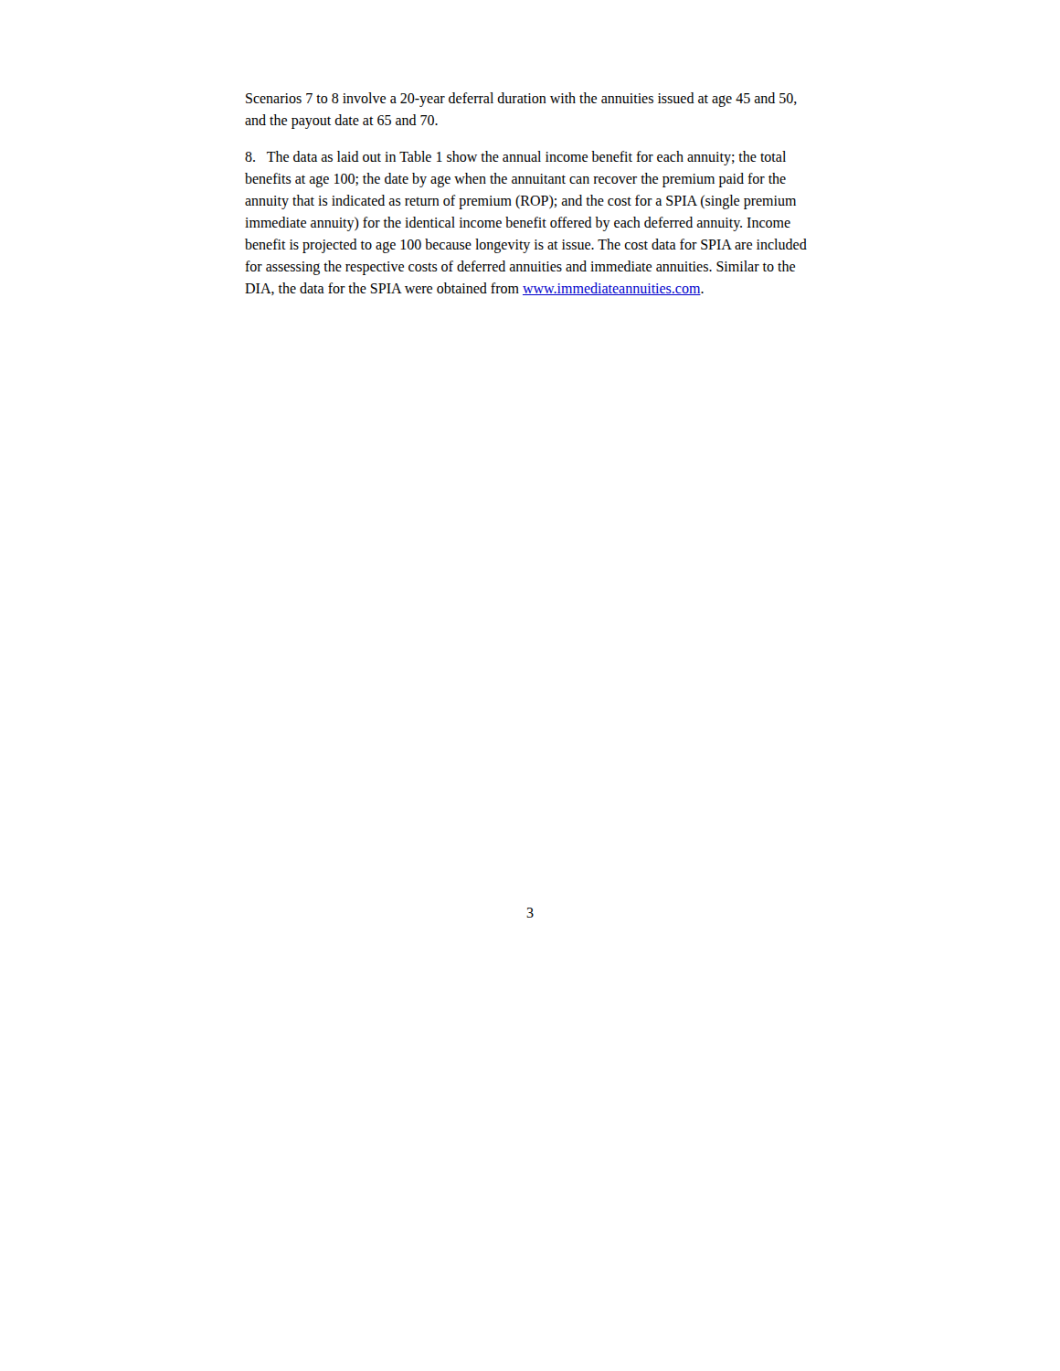Scenarios 7 to 8 involve a 20-year deferral duration with the annuities issued at age 45 and 50, and the payout date at 65 and 70.
8. The data as laid out in Table 1 show the annual income benefit for each annuity; the total benefits at age 100; the date by age when the annuitant can recover the premium paid for the annuity that is indicated as return of premium (ROP); and the cost for a SPIA (single premium immediate annuity) for the identical income benefit offered by each deferred annuity. Income benefit is projected to age 100 because longevity is at issue. The cost data for SPIA are included for assessing the respective costs of deferred annuities and immediate annuities. Similar to the DIA, the data for the SPIA were obtained from www.immediateannuities.com.
3